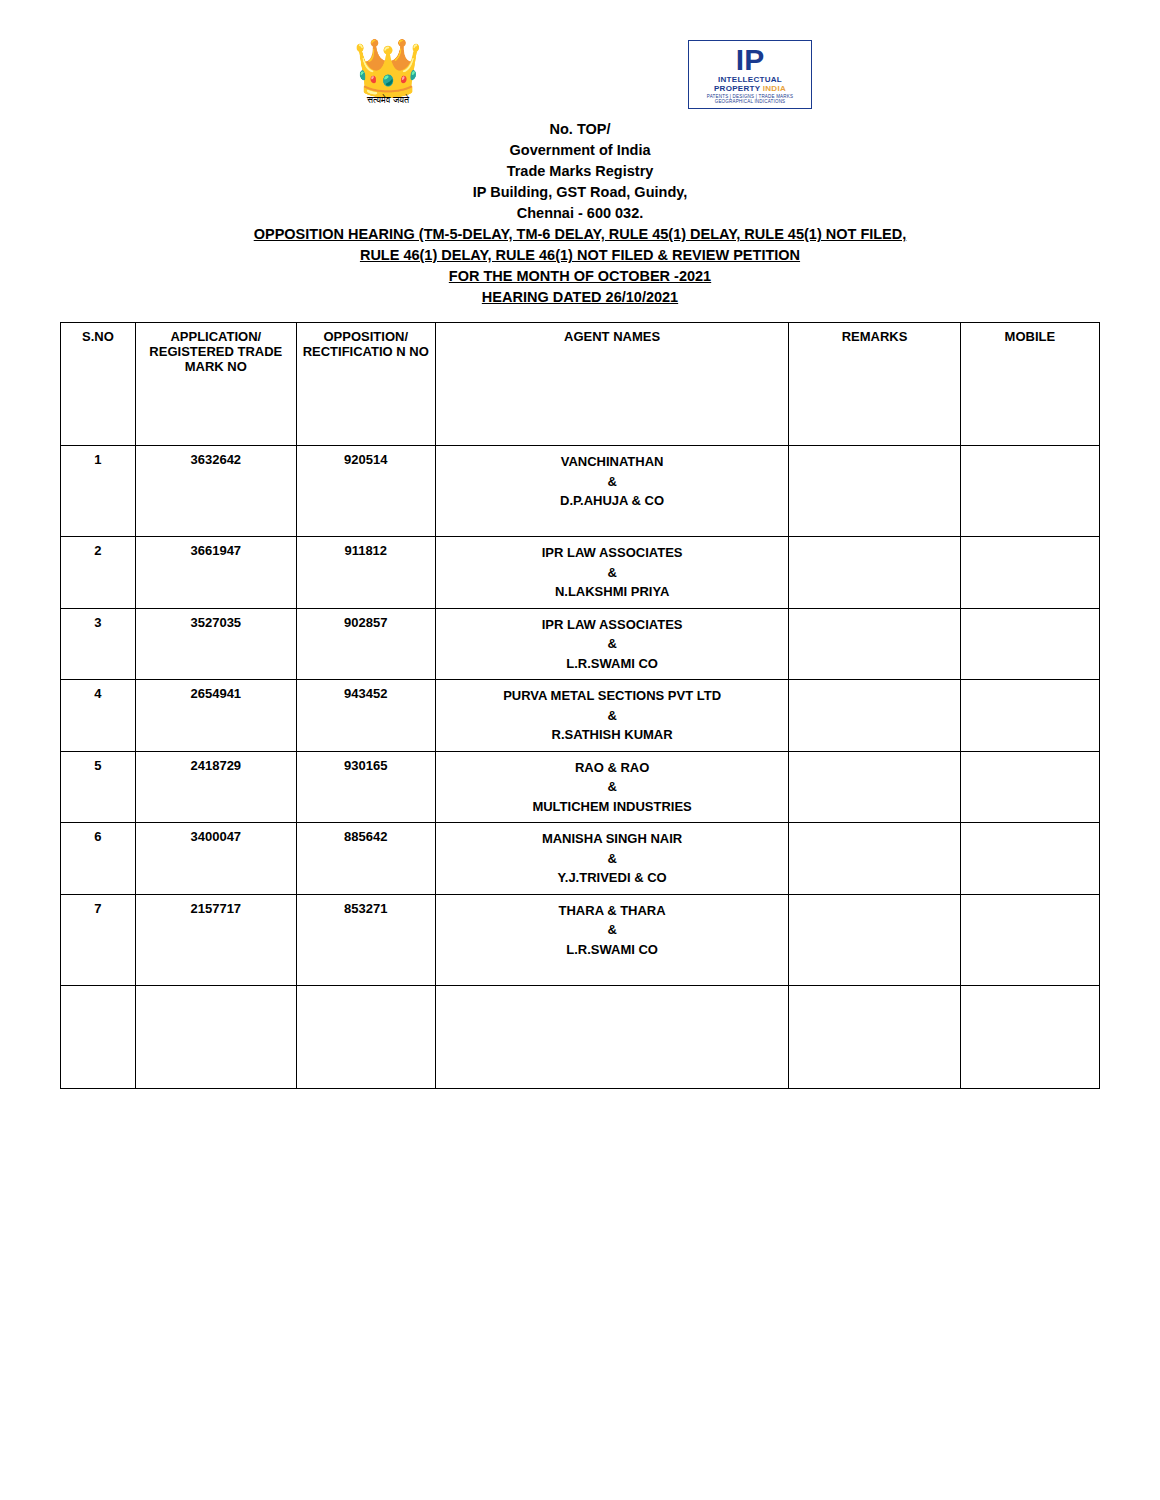👑
सत्यमेव जयते
IP
INTELLECTUAL
PROPERTY INDIA
PATENTS | DESIGNS | TRADE MARKS
GEOGRAPHICAL INDICATIONS
No. TOP/
Government of India
Trade Marks Registry
IP Building, GST Road, Guindy,
Chennai - 600 032.
OPPOSITION HEARING (TM-5-DELAY, TM-6 DELAY, RULE 45(1) DELAY, RULE 45(1) NOT FILED,
RULE 46(1) DELAY, RULE 46(1) NOT FILED & REVIEW PETITION
FOR THE MONTH OF OCTOBER -2021
HEARING DATED 26/10/2021
| S.NO | APPLICATION/ REGISTERED TRADE MARK NO | OPPOSITION/ RECTIFICATIO N NO | AGENT NAMES | REMARKS | MOBILE |
| --- | --- | --- | --- | --- | --- |
| 1 | 3632642 | 920514 | VANCHINATHAN & D.P.AHUJA & CO | | |
| 2 | 3661947 | 911812 | IPR LAW ASSOCIATES & N.LAKSHMI PRIYA | | |
| 3 | 3527035 | 902857 | IPR LAW ASSOCIATES & L.R.SWAMI CO | | |
| 4 | 2654941 | 943452 | PURVA METAL SECTIONS PVT LTD & R.SATHISH KUMAR | | |
| 5 | 2418729 | 930165 | RAO & RAO & MULTICHEM INDUSTRIES | | |
| 6 | 3400047 | 885642 | MANISHA SINGH NAIR & Y.J.TRIVEDI & CO | | |
| 7 | 2157717 | 853271 | THARA & THARA & L.R.SWAMI CO | | |